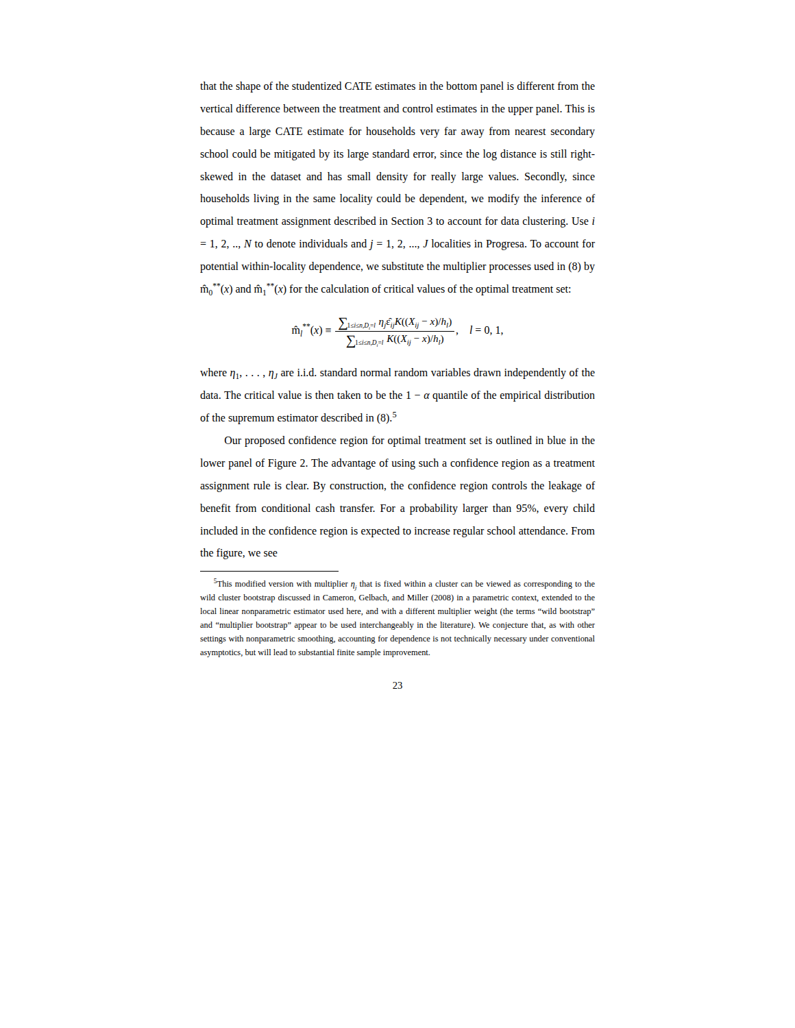that the shape of the studentized CATE estimates in the bottom panel is different from the vertical difference between the treatment and control estimates in the upper panel. This is because a large CATE estimate for households very far away from nearest secondary school could be mitigated by its large standard error, since the log distance is still right-skewed in the dataset and has small density for really large values. Secondly, since households living in the same locality could be dependent, we modify the inference of optimal treatment assignment described in Section 3 to account for data clustering. Use i = 1, 2, .., N to denote individuals and j = 1, 2, ..., J localities in Progresa. To account for potential within-locality dependence, we substitute the multiplier processes used in (8) by m̂0**(x) and m̂1**(x) for the calculation of critical values of the optimal treatment set:
m̂l**(x) ≡ ∑1≤i≤n,Di=l ηjε̂ijK((Xij − x)/hl) ∑1≤i≤n,Di=l K((Xij − x)/hl) , l = 0, 1,
where η1, . . . , ηJ are i.i.d. standard normal random variables drawn independently of the data. The critical value is then taken to be the 1 − α quantile of the empirical distribution of the supremum estimator described in (8).5
Our proposed confidence region for optimal treatment set is outlined in blue in the lower panel of Figure 2. The advantage of using such a confidence region as a treatment assignment rule is clear. By construction, the confidence region controls the leakage of benefit from conditional cash transfer. For a probability larger than 95%, every child included in the confidence region is expected to increase regular school attendance. From the figure, we see
5 This modified version with multiplier ηj that is fixed within a cluster can be viewed as corresponding to the wild cluster bootstrap discussed in Cameron, Gelbach, and Miller (2008) in a parametric context, extended to the local linear nonparametric estimator used here, and with a different multiplier weight (the terms “wild bootstrap” and “multiplier bootstrap” appear to be used interchangeably in the literature). We conjecture that, as with other settings with nonparametric smoothing, accounting for dependence is not technically necessary under conventional asymptotics, but will lead to substantial finite sample improvement.
23